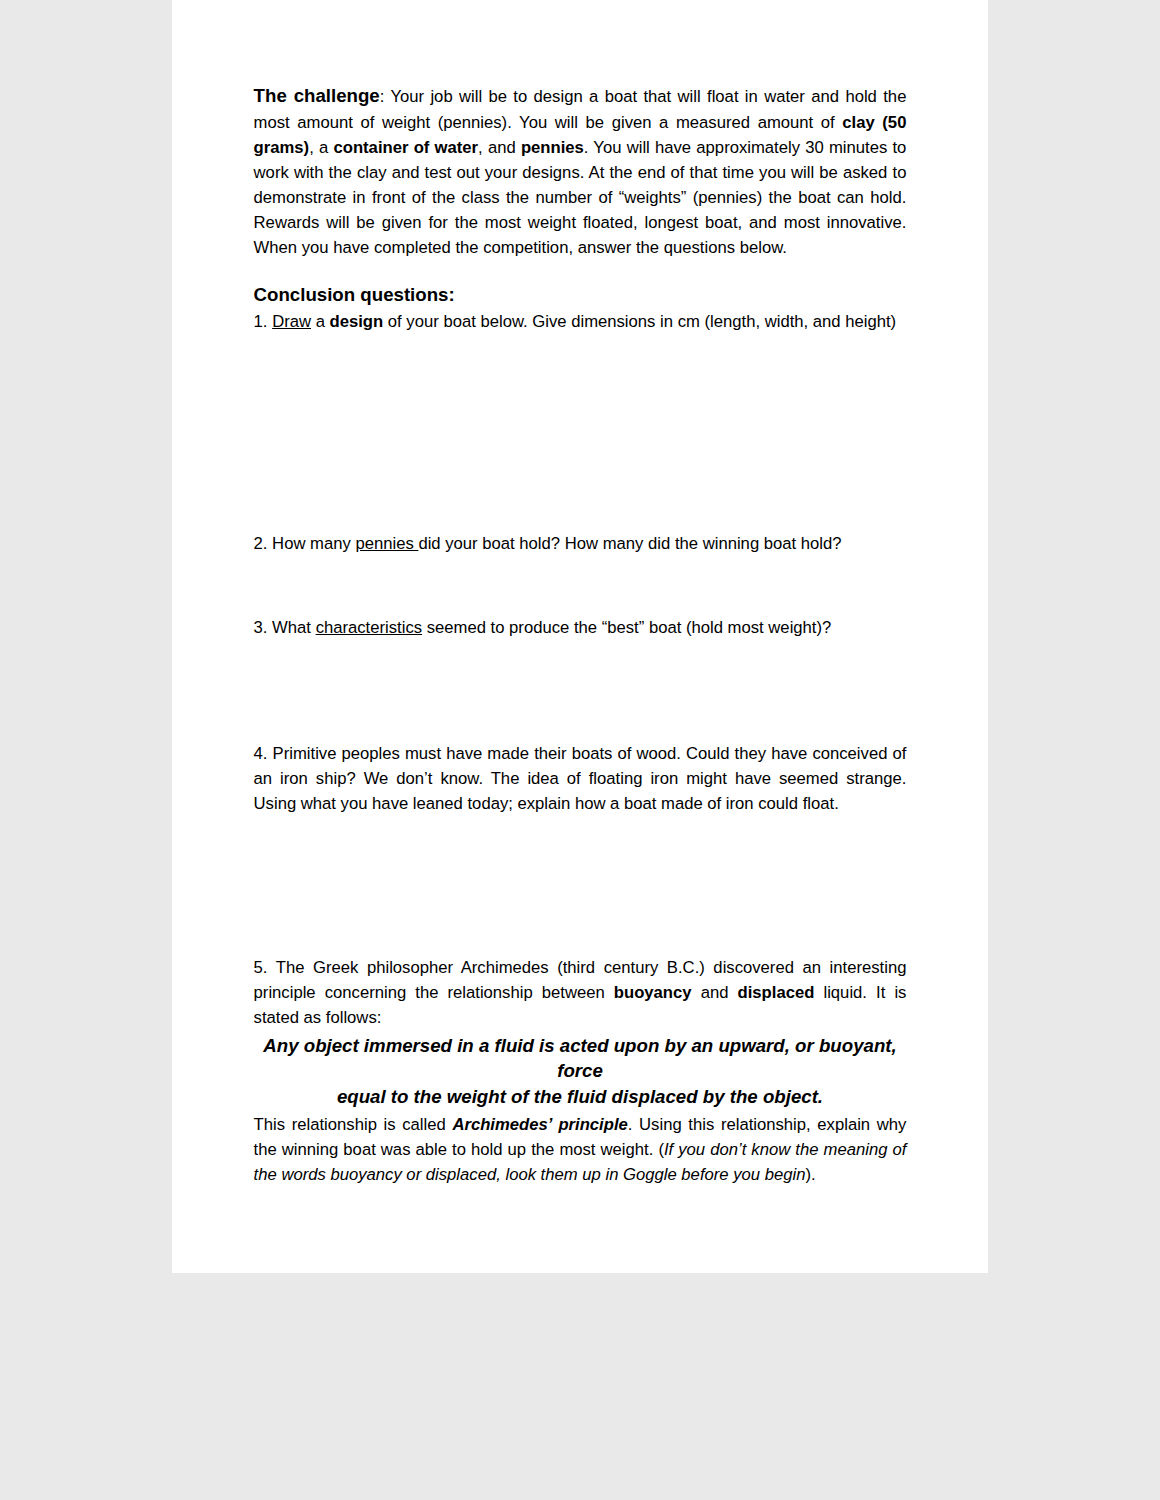The challenge: Your job will be to design a boat that will float in water and hold the most amount of weight (pennies). You will be given a measured amount of clay (50 grams), a container of water, and pennies. You will have approximately 30 minutes to work with the clay and test out your designs. At the end of that time you will be asked to demonstrate in front of the class the number of “weights” (pennies) the boat can hold. Rewards will be given for the most weight floated, longest boat, and most innovative. When you have completed the competition, answer the questions below.
Conclusion questions:
1. Draw a design of your boat below. Give dimensions in cm (length, width, and height)
2. How many pennies did your boat hold? How many did the winning boat hold?
3. What characteristics seemed to produce the “best” boat (hold most weight)?
4. Primitive peoples must have made their boats of wood. Could they have conceived of an iron ship? We don’t know. The idea of floating iron might have seemed strange. Using what you have leaned today; explain how a boat made of iron could float.
5. The Greek philosopher Archimedes (third century B.C.) discovered an interesting principle concerning the relationship between buoyancy and displaced liquid. It is stated as follows:
Any object immersed in a fluid is acted upon by an upward, or buoyant, force equal to the weight of the fluid displaced by the object.
This relationship is called Archimedes’ principle. Using this relationship, explain why the winning boat was able to hold up the most weight. (If you don’t know the meaning of the words buoyancy or displaced, look them up in Goggle before you begin).